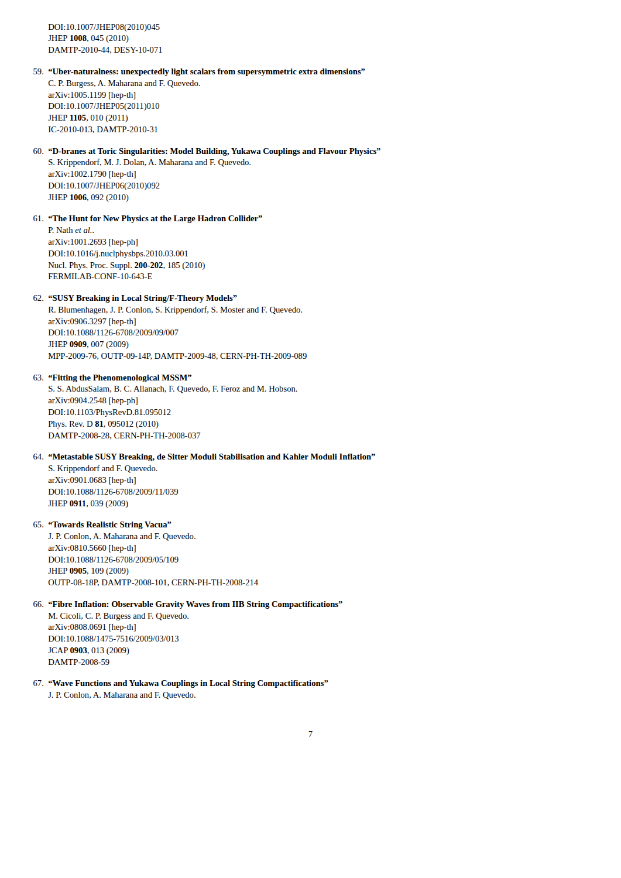DOI:10.1007/JHEP08(2010)045 JHEP 1008, 045 (2010) DAMTP-2010-44, DESY-10-071
59. “Uber-naturalness: unexpectedly light scalars from supersymmetric extra dimensions” C. P. Burgess, A. Maharana and F. Quevedo. arXiv:1005.1199 [hep-th] DOI:10.1007/JHEP05(2011)010 JHEP 1105, 010 (2011) IC-2010-013, DAMTP-2010-31
60. “D-branes at Toric Singularities: Model Building, Yukawa Couplings and Flavour Physics” S. Krippendorf, M. J. Dolan, A. Maharana and F. Quevedo. arXiv:1002.1790 [hep-th] DOI:10.1007/JHEP06(2010)092 JHEP 1006, 092 (2010)
61. “The Hunt for New Physics at the Large Hadron Collider” P. Nath et al.. arXiv:1001.2693 [hep-ph] DOI:10.1016/j.nuclphysbps.2010.03.001 Nucl. Phys. Proc. Suppl. 200-202, 185 (2010) FERMILAB-CONF-10-643-E
62. “SUSY Breaking in Local String/F-Theory Models” R. Blumenhagen, J. P. Conlon, S. Krippendorf, S. Moster and F. Quevedo. arXiv:0906.3297 [hep-th] DOI:10.1088/1126-6708/2009/09/007 JHEP 0909, 007 (2009) MPP-2009-76, OUTP-09-14P, DAMTP-2009-48, CERN-PH-TH-2009-089
63. “Fitting the Phenomenological MSSM” S. S. AbdusSalam, B. C. Allanach, F. Quevedo, F. Feroz and M. Hobson. arXiv:0904.2548 [hep-ph] DOI:10.1103/PhysRevD.81.095012 Phys. Rev. D 81, 095012 (2010) DAMTP-2008-28, CERN-PH-TH-2008-037
64. “Metastable SUSY Breaking, de Sitter Moduli Stabilisation and Kahler Moduli Inflation” S. Krippendorf and F. Quevedo. arXiv:0901.0683 [hep-th] DOI:10.1088/1126-6708/2009/11/039 JHEP 0911, 039 (2009)
65. “Towards Realistic String Vacua” J. P. Conlon, A. Maharana and F. Quevedo. arXiv:0810.5660 [hep-th] DOI:10.1088/1126-6708/2009/05/109 JHEP 0905, 109 (2009) OUTP-08-18P, DAMTP-2008-101, CERN-PH-TH-2008-214
66. “Fibre Inflation: Observable Gravity Waves from IIB String Compactifications” M. Cicoli, C. P. Burgess and F. Quevedo. arXiv:0808.0691 [hep-th] DOI:10.1088/1475-7516/2009/03/013 JCAP 0903, 013 (2009) DAMTP-2008-59
67. “Wave Functions and Yukawa Couplings in Local String Compactifications” J. P. Conlon, A. Maharana and F. Quevedo.
7